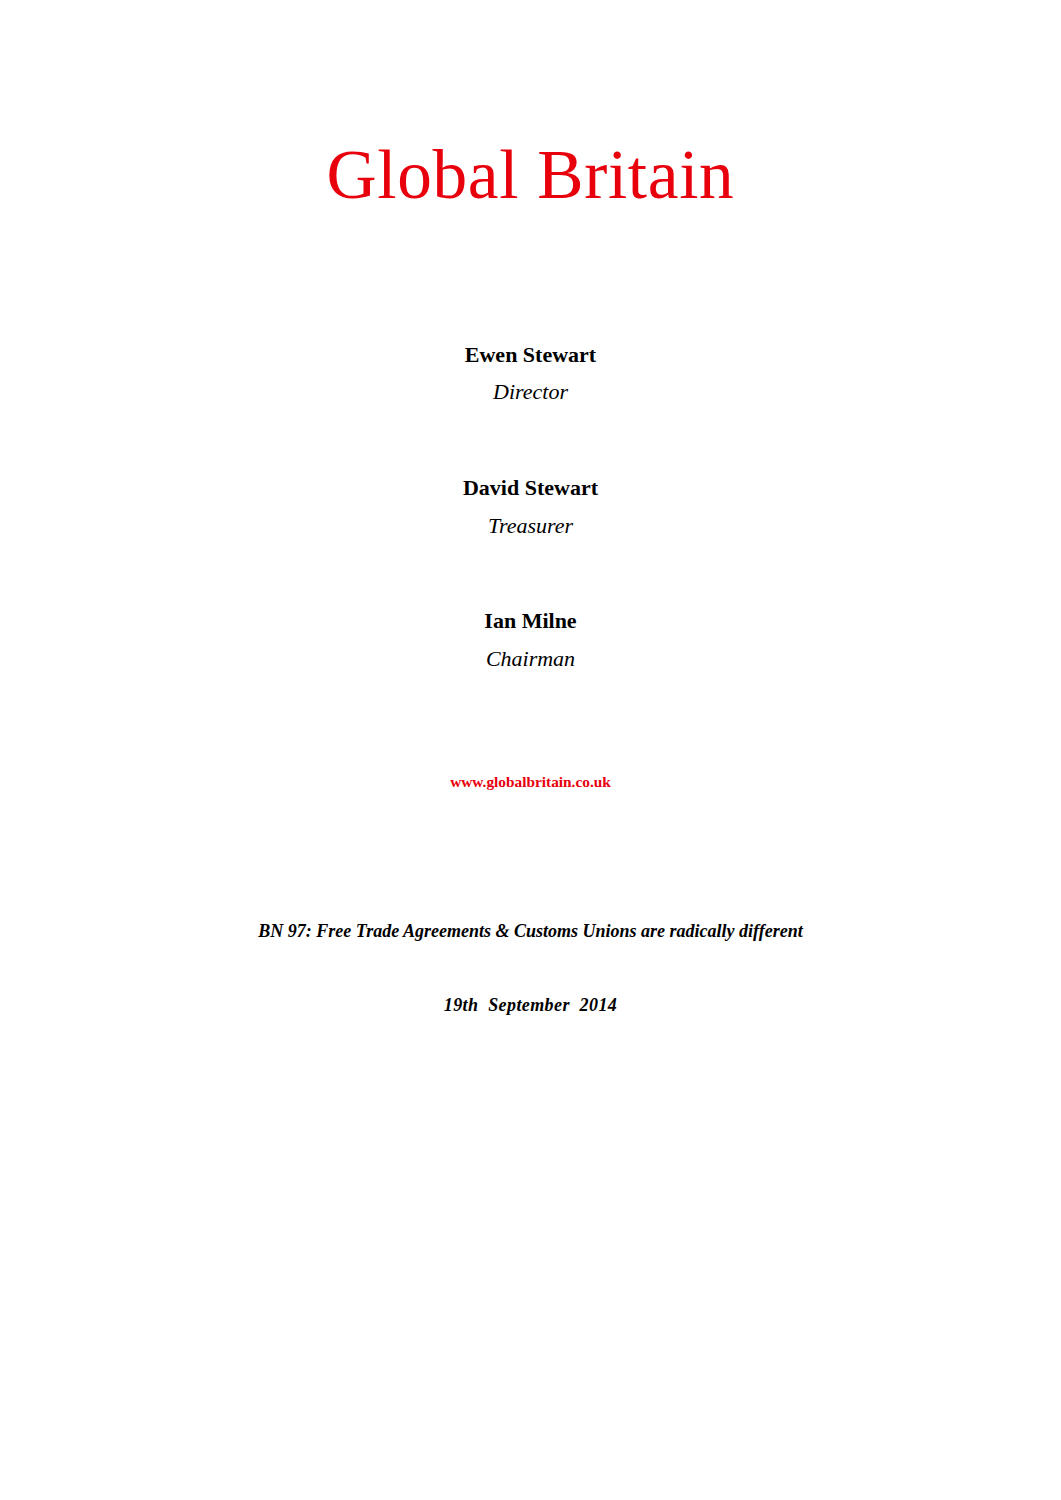Global Britain
Ewen Stewart
Director
David Stewart
Treasurer
Ian Milne
Chairman
www.globalbritain.co.uk
BN 97: Free Trade Agreements & Customs Unions are radically different
19th September 2014